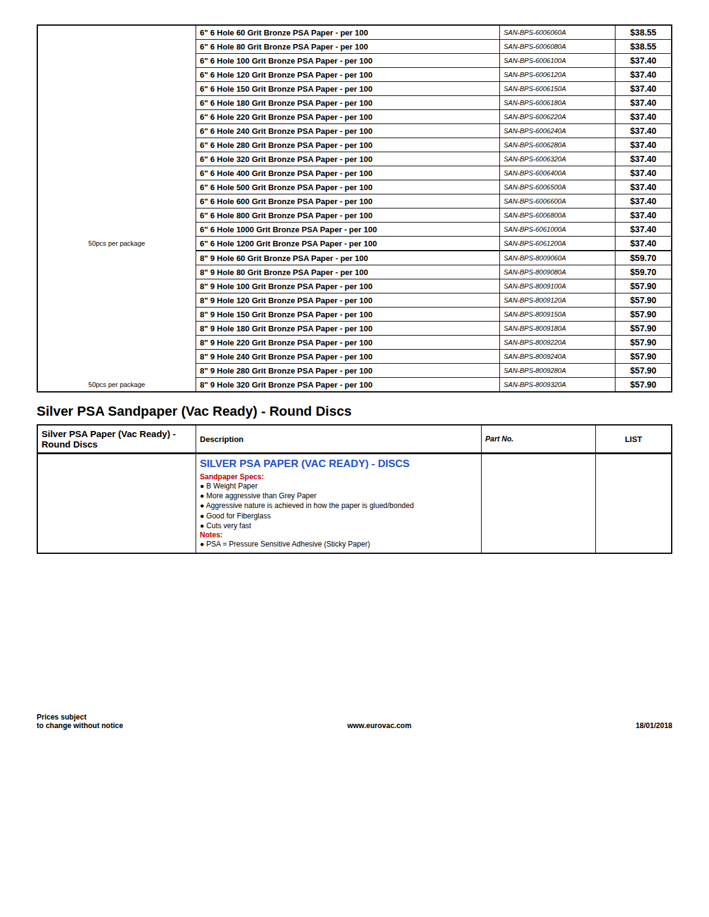| | 6" 6 Hole 60 Grit Bronze PSA Paper - per 100 | SAN-BPS-6006060A | $38.55 |
| 6" 6 Hole 80 Grit Bronze PSA Paper - per 100 | SAN-BPS-6006080A | $38.55 |
| 6" 6 Hole 100 Grit Bronze PSA Paper - per 100 | SAN-BPS-6006100A | $37.40 |
| 6" 6 Hole 120 Grit Bronze PSA Paper - per 100 | SAN-BPS-6006120A | $37.40 |
| 6" 6 Hole 150 Grit Bronze PSA Paper - per 100 | SAN-BPS-6006150A | $37.40 |
| 6" 6 Hole 180 Grit Bronze PSA Paper - per 100 | SAN-BPS-6006180A | $37.40 |
| 6" 6 Hole 220 Grit Bronze PSA Paper - per 100 | SAN-BPS-6006220A | $37.40 |
| 6" 6 Hole 240 Grit Bronze PSA Paper - per 100 | SAN-BPS-6006240A | $37.40 |
| 6" 6 Hole 280 Grit Bronze PSA Paper - per 100 | SAN-BPS-6006280A | $37.40 |
| 6" 6 Hole 320 Grit Bronze PSA Paper - per 100 | SAN-BPS-6006320A | $37.40 |
| 6" 6 Hole 400 Grit Bronze PSA Paper - per 100 | SAN-BPS-6006400A | $37.40 |
| 6" 6 Hole 500 Grit Bronze PSA Paper - per 100 | SAN-BPS-6006500A | $37.40 |
| 6" 6 Hole 600 Grit Bronze PSA Paper - per 100 | SAN-BPS-6006600A | $37.40 |
| 6" 6 Hole 800 Grit Bronze PSA Paper - per 100 | SAN-BPS-6006800A | $37.40 |
| 6" 6 Hole 1000 Grit Bronze PSA Paper - per 100 | SAN-BPS-6061000A | $37.40 |
| 50pcs per package | 6" 6 Hole 1200 Grit Bronze PSA Paper - per 100 | SAN-BPS-6061200A | $37.40 |
| | 8" 9 Hole 60 Grit Bronze PSA Paper - per 100 | SAN-BPS-8009060A | $59.70 |
| 8" 9 Hole 80 Grit Bronze PSA Paper - per 100 | SAN-BPS-8009080A | $59.70 |
| 8" 9 Hole 100 Grit Bronze PSA Paper - per 100 | SAN-BPS-8009100A | $57.90 |
| 8" 9 Hole 120 Grit Bronze PSA Paper - per 100 | SAN-BPS-8009120A | $57.90 |
| 8" 9 Hole 150 Grit Bronze PSA Paper - per 100 | SAN-BPS-8009150A | $57.90 |
| 8" 9 Hole 180 Grit Bronze PSA Paper - per 100 | SAN-BPS-8009180A | $57.90 |
| 8" 9 Hole 220 Grit Bronze PSA Paper - per 100 | SAN-BPS-8009220A | $57.90 |
| 8" 9 Hole 240 Grit Bronze PSA Paper - per 100 | SAN-BPS-8009240A | $57.90 |
| 8" 9 Hole 280 Grit Bronze PSA Paper - per 100 | SAN-BPS-8009280A | $57.90 |
| 50pcs per package | 8" 9 Hole 320 Grit Bronze PSA Paper - per 100 | SAN-BPS-8009320A | $57.90 |
Silver PSA Sandpaper (Vac Ready) - Round Discs
| Silver PSA Paper (Vac Ready) - Round Discs | Description | Part No. | LIST |
| | SILVER PSA PAPER (VAC READY) - DISCS Sandpaper Specs: ● B Weight Paper ● More aggressive than Grey Paper ● Aggressive nature is achieved in how the paper is glued/bonded ● Good for Fiberglass ● Cuts very fast Notes: ● PSA = Pressure Sensitive Adhesive (Sticky Paper) | | |
Prices subject
to change without notice
www.eurovac.com
18/01/2018